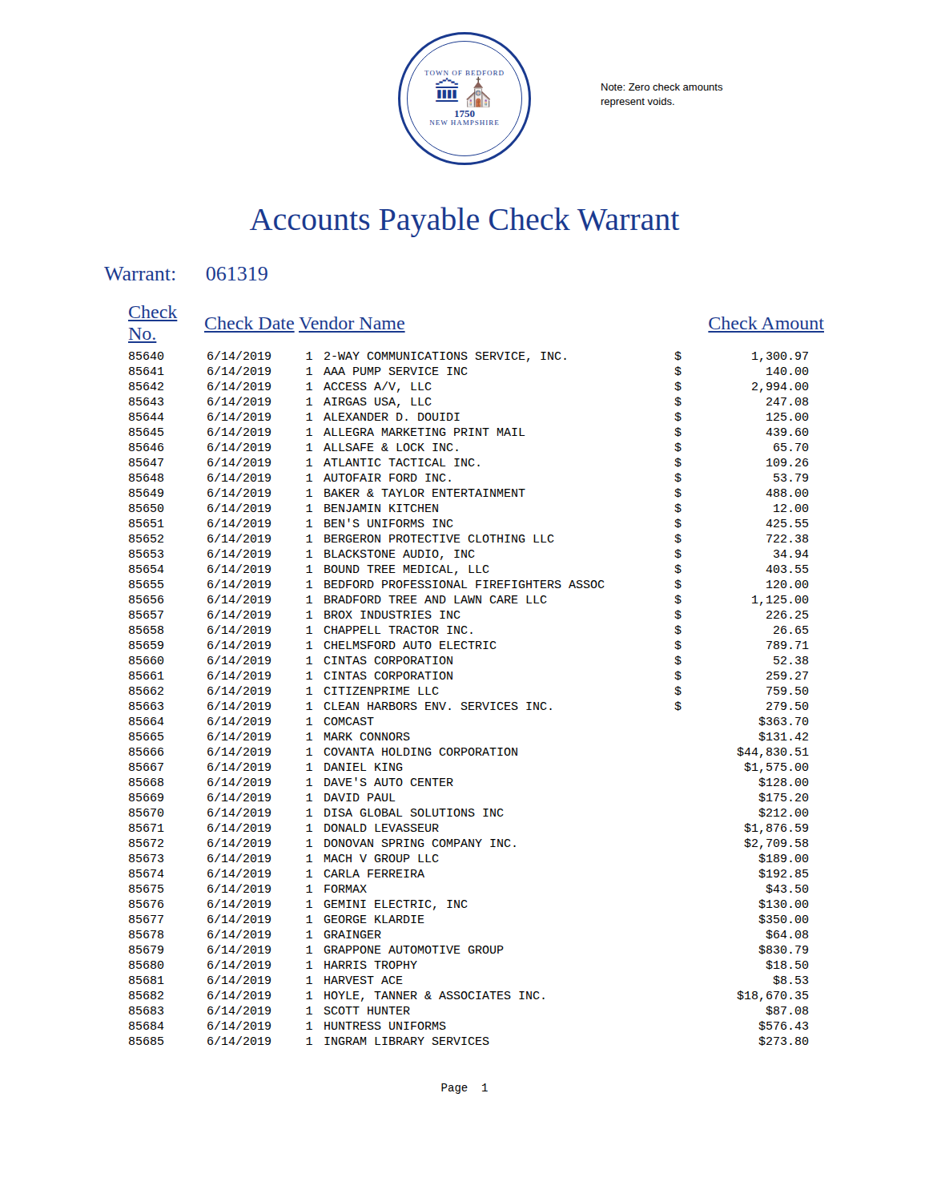TOWN OF BEDFORD
🏛⛪
1750
NEW HAMPSHIRE
Note: Zero check amounts
represent voids.
Accounts Payable Check Warrant
Warrant: 061319
| Check No. | Check Date | Vendor Name | Check Amount |
| --- | --- | --- | --- |
| 85640 | 6/14/2019 | 1 | 2-WAY COMMUNICATIONS SERVICE, INC. | $ | 1,300.97 |
| 85641 | 6/14/2019 | 1 | AAA PUMP SERVICE INC | $ | 140.00 |
| 85642 | 6/14/2019 | 1 | ACCESS A/V, LLC | $ | 2,994.00 |
| 85643 | 6/14/2019 | 1 | AIRGAS USA, LLC | $ | 247.08 |
| 85644 | 6/14/2019 | 1 | ALEXANDER D. DOUIDI | $ | 125.00 |
| 85645 | 6/14/2019 | 1 | ALLEGRA MARKETING PRINT MAIL | $ | 439.60 |
| 85646 | 6/14/2019 | 1 | ALLSAFE & LOCK INC. | $ | 65.70 |
| 85647 | 6/14/2019 | 1 | ATLANTIC TACTICAL INC. | $ | 109.26 |
| 85648 | 6/14/2019 | 1 | AUTOFAIR FORD INC. | $ | 53.79 |
| 85649 | 6/14/2019 | 1 | BAKER & TAYLOR ENTERTAINMENT | $ | 488.00 |
| 85650 | 6/14/2019 | 1 | BENJAMIN KITCHEN | $ | 12.00 |
| 85651 | 6/14/2019 | 1 | BEN'S UNIFORMS INC | $ | 425.55 |
| 85652 | 6/14/2019 | 1 | BERGERON PROTECTIVE CLOTHING LLC | $ | 722.38 |
| 85653 | 6/14/2019 | 1 | BLACKSTONE AUDIO, INC | $ | 34.94 |
| 85654 | 6/14/2019 | 1 | BOUND TREE MEDICAL, LLC | $ | 403.55 |
| 85655 | 6/14/2019 | 1 | BEDFORD PROFESSIONAL FIREFIGHTERS ASSOC | $ | 120.00 |
| 85656 | 6/14/2019 | 1 | BRADFORD TREE AND LAWN CARE LLC | $ | 1,125.00 |
| 85657 | 6/14/2019 | 1 | BROX INDUSTRIES INC | $ | 226.25 |
| 85658 | 6/14/2019 | 1 | CHAPPELL TRACTOR INC. | $ | 26.65 |
| 85659 | 6/14/2019 | 1 | CHELMSFORD AUTO ELECTRIC | $ | 789.71 |
| 85660 | 6/14/2019 | 1 | CINTAS CORPORATION | $ | 52.38 |
| 85661 | 6/14/2019 | 1 | CINTAS CORPORATION | $ | 259.27 |
| 85662 | 6/14/2019 | 1 | CITIZENPRIME LLC | $ | 759.50 |
| 85663 | 6/14/2019 | 1 | CLEAN HARBORS ENV. SERVICES INC. | $ | 279.50 |
| 85664 | 6/14/2019 | 1 | COMCAST | | $363.70 |
| 85665 | 6/14/2019 | 1 | MARK CONNORS | | $131.42 |
| 85666 | 6/14/2019 | 1 | COVANTA HOLDING CORPORATION | | $44,830.51 |
| 85667 | 6/14/2019 | 1 | DANIEL KING | | $1,575.00 |
| 85668 | 6/14/2019 | 1 | DAVE'S AUTO CENTER | | $128.00 |
| 85669 | 6/14/2019 | 1 | DAVID PAUL | | $175.20 |
| 85670 | 6/14/2019 | 1 | DISA GLOBAL SOLUTIONS INC | | $212.00 |
| 85671 | 6/14/2019 | 1 | DONALD LEVASSEUR | | $1,876.59 |
| 85672 | 6/14/2019 | 1 | DONOVAN SPRING COMPANY INC. | | $2,709.58 |
| 85673 | 6/14/2019 | 1 | MACH V GROUP LLC | | $189.00 |
| 85674 | 6/14/2019 | 1 | CARLA FERREIRA | | $192.85 |
| 85675 | 6/14/2019 | 1 | FORMAX | | $43.50 |
| 85676 | 6/14/2019 | 1 | GEMINI ELECTRIC, INC | | $130.00 |
| 85677 | 6/14/2019 | 1 | GEORGE KLARDIE | | $350.00 |
| 85678 | 6/14/2019 | 1 | GRAINGER | | $64.08 |
| 85679 | 6/14/2019 | 1 | GRAPPONE AUTOMOTIVE GROUP | | $830.79 |
| 85680 | 6/14/2019 | 1 | HARRIS TROPHY | | $18.50 |
| 85681 | 6/14/2019 | 1 | HARVEST ACE | | $8.53 |
| 85682 | 6/14/2019 | 1 | HOYLE, TANNER & ASSOCIATES INC. | | $18,670.35 |
| 85683 | 6/14/2019 | 1 | SCOTT HUNTER | | $87.08 |
| 85684 | 6/14/2019 | 1 | HUNTRESS UNIFORMS | | $576.43 |
| 85685 | 6/14/2019 | 1 | INGRAM LIBRARY SERVICES | | $273.80 |
Page 1